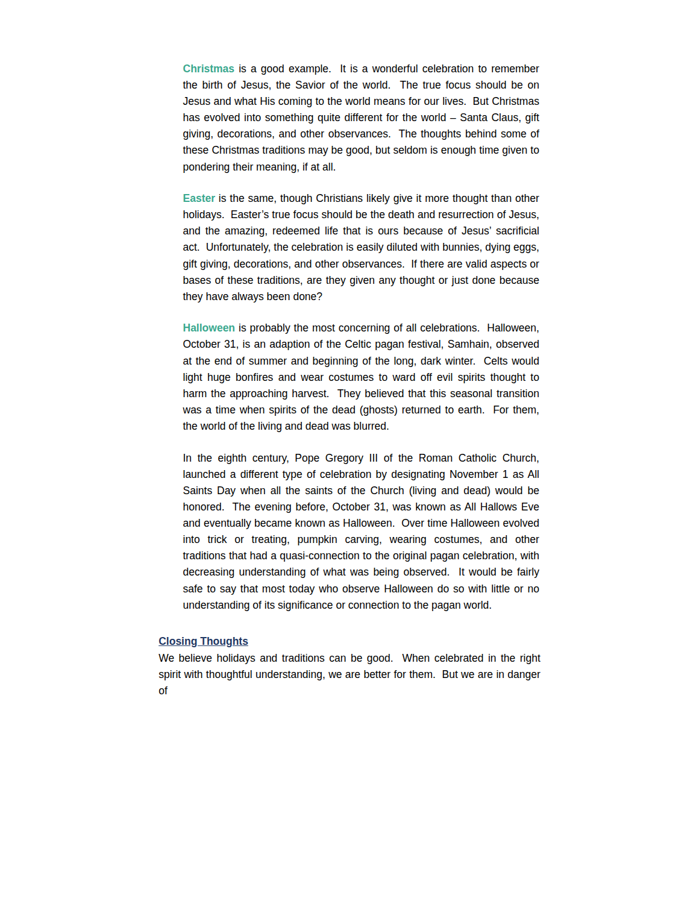Christmas is a good example. It is a wonderful celebration to remember the birth of Jesus, the Savior of the world. The true focus should be on Jesus and what His coming to the world means for our lives. But Christmas has evolved into something quite different for the world – Santa Claus, gift giving, decorations, and other observances. The thoughts behind some of these Christmas traditions may be good, but seldom is enough time given to pondering their meaning, if at all.
Easter is the same, though Christians likely give it more thought than other holidays. Easter’s true focus should be the death and resurrection of Jesus, and the amazing, redeemed life that is ours because of Jesus’ sacrificial act. Unfortunately, the celebration is easily diluted with bunnies, dying eggs, gift giving, decorations, and other observances. If there are valid aspects or bases of these traditions, are they given any thought or just done because they have always been done?
Halloween is probably the most concerning of all celebrations. Halloween, October 31, is an adaption of the Celtic pagan festival, Samhain, observed at the end of summer and beginning of the long, dark winter. Celts would light huge bonfires and wear costumes to ward off evil spirits thought to harm the approaching harvest. They believed that this seasonal transition was a time when spirits of the dead (ghosts) returned to earth. For them, the world of the living and dead was blurred.
In the eighth century, Pope Gregory III of the Roman Catholic Church, launched a different type of celebration by designating November 1 as All Saints Day when all the saints of the Church (living and dead) would be honored. The evening before, October 31, was known as All Hallows Eve and eventually became known as Halloween. Over time Halloween evolved into trick or treating, pumpkin carving, wearing costumes, and other traditions that had a quasi-connection to the original pagan celebration, with decreasing understanding of what was being observed. It would be fairly safe to say that most today who observe Halloween do so with little or no understanding of its significance or connection to the pagan world.
Closing Thoughts
We believe holidays and traditions can be good. When celebrated in the right spirit with thoughtful understanding, we are better for them. But we are in danger of